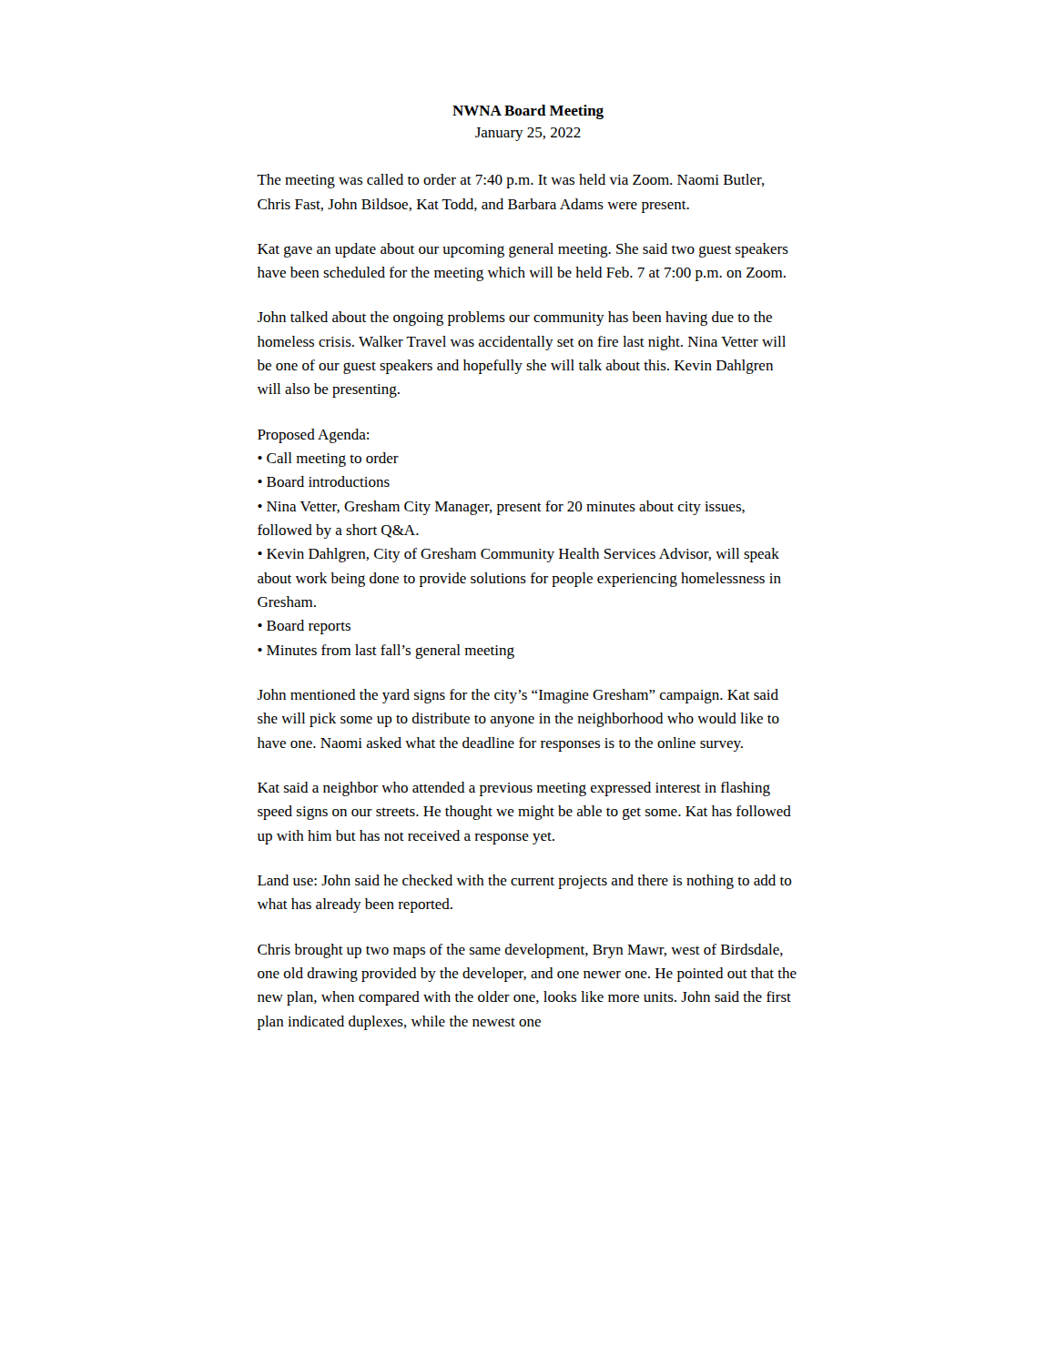NWNA Board Meeting
January 25, 2022
The meeting was called to order at 7:40 p.m. It was held via Zoom. Naomi Butler, Chris Fast, John Bildsoe, Kat Todd, and Barbara Adams were present.
Kat gave an update about our upcoming general meeting. She said two guest speakers have been scheduled for the meeting which will be held Feb. 7 at 7:00 p.m. on Zoom.
John talked about the ongoing problems our community has been having due to the homeless crisis. Walker Travel was accidentally set on fire last night. Nina Vetter will be one of our guest speakers and hopefully she will talk about this. Kevin Dahlgren will also be presenting.
Proposed Agenda:
Call meeting to order
Board introductions
Nina Vetter, Gresham City Manager, present for 20 minutes about city issues, followed by a short Q&A.
Kevin Dahlgren, City of Gresham Community Health Services Advisor, will speak about work being done to provide solutions for people experiencing homelessness in Gresham.
Board reports
Minutes from last fall’s general meeting
John mentioned the yard signs for the city’s “Imagine Gresham” campaign. Kat said she will pick some up to distribute to anyone in the neighborhood who would like to have one. Naomi asked what the deadline for responses is to the online survey.
Kat said a neighbor who attended a previous meeting expressed interest in flashing speed signs on our streets. He thought we might be able to get some. Kat has followed up with him but has not received a response yet.
Land use: John said he checked with the current projects and there is nothing to add to what has already been reported.
Chris brought up two maps of the same development, Bryn Mawr, west of Birdsdale, one old drawing provided by the developer, and one newer one. He pointed out that the new plan, when compared with the older one, looks like more units. John said the first plan indicated duplexes, while the newest one